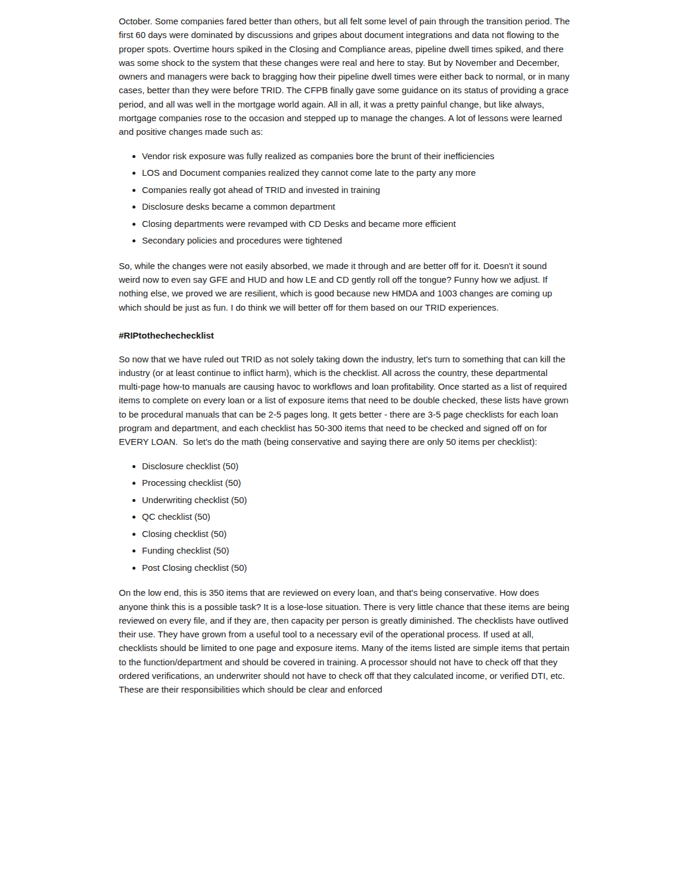October. Some companies fared better than others, but all felt some level of pain through the transition period. The first 60 days were dominated by discussions and gripes about document integrations and data not flowing to the proper spots. Overtime hours spiked in the Closing and Compliance areas, pipeline dwell times spiked, and there was some shock to the system that these changes were real and here to stay. But by November and December, owners and managers were back to bragging how their pipeline dwell times were either back to normal, or in many cases, better than they were before TRID. The CFPB finally gave some guidance on its status of providing a grace period, and all was well in the mortgage world again. All in all, it was a pretty painful change, but like always, mortgage companies rose to the occasion and stepped up to manage the changes. A lot of lessons were learned and positive changes made such as:
Vendor risk exposure was fully realized as companies bore the brunt of their inefficiencies
LOS and Document companies realized they cannot come late to the party any more
Companies really got ahead of TRID and invested in training
Disclosure desks became a common department
Closing departments were revamped with CD Desks and became more efficient
Secondary policies and procedures were tightened
So, while the changes were not easily absorbed, we made it through and are better off for it. Doesn't it sound weird now to even say GFE and HUD and how LE and CD gently roll off the tongue? Funny how we adjust. If nothing else, we proved we are resilient, which is good because new HMDA and 1003 changes are coming up which should be just as fun. I do think we will better off for them based on our TRID experiences.
#RIPtothechechecklist
So now that we have ruled out TRID as not solely taking down the industry, let's turn to something that can kill the industry (or at least continue to inflict harm), which is the checklist. All across the country, these departmental multi-page how-to manuals are causing havoc to workflows and loan profitability. Once started as a list of required items to complete on every loan or a list of exposure items that need to be double checked, these lists have grown to be procedural manuals that can be 2-5 pages long. It gets better - there are 3-5 page checklists for each loan program and department, and each checklist has 50-300 items that need to be checked and signed off on for EVERY LOAN. So let's do the math (being conservative and saying there are only 50 items per checklist):
Disclosure checklist (50)
Processing checklist (50)
Underwriting checklist (50)
QC checklist (50)
Closing checklist (50)
Funding checklist (50)
Post Closing checklist (50)
On the low end, this is 350 items that are reviewed on every loan, and that's being conservative. How does anyone think this is a possible task? It is a lose-lose situation. There is very little chance that these items are being reviewed on every file, and if they are, then capacity per person is greatly diminished. The checklists have outlived their use. They have grown from a useful tool to a necessary evil of the operational process. If used at all, checklists should be limited to one page and exposure items. Many of the items listed are simple items that pertain to the function/department and should be covered in training. A processor should not have to check off that they ordered verifications, an underwriter should not have to check off that they calculated income, or verified DTI, etc. These are their responsibilities which should be clear and enforced